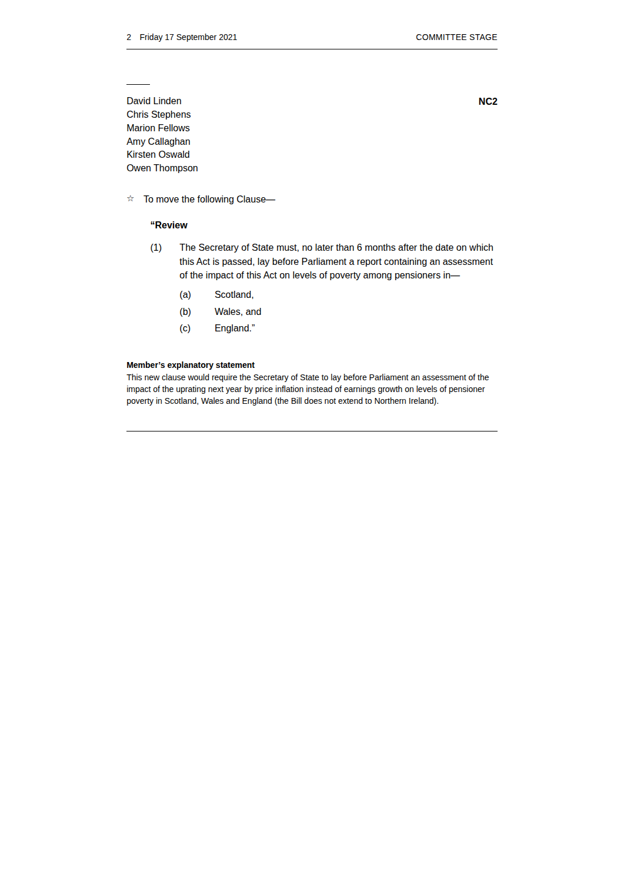2 Friday 17 September 2021
COMMITTEE STAGE
David Linden
Chris Stephens
Marion Fellows
Amy Callaghan
Kirsten Oswald
Owen Thompson
NC2
☆To move the following Clause—
“Review
(1) The Secretary of State must, no later than 6 months after the date on which this Act is passed, lay before Parliament a report containing an assessment of the impact of this Act on levels of poverty among pensioners in—
(a) Scotland,
(b) Wales, and
(c) England.”
Member’s explanatory statement
This new clause would require the Secretary of State to lay before Parliament an assessment of the impact of the uprating next year by price inflation instead of earnings growth on levels of pensioner poverty in Scotland, Wales and England (the Bill does not extend to Northern Ireland).